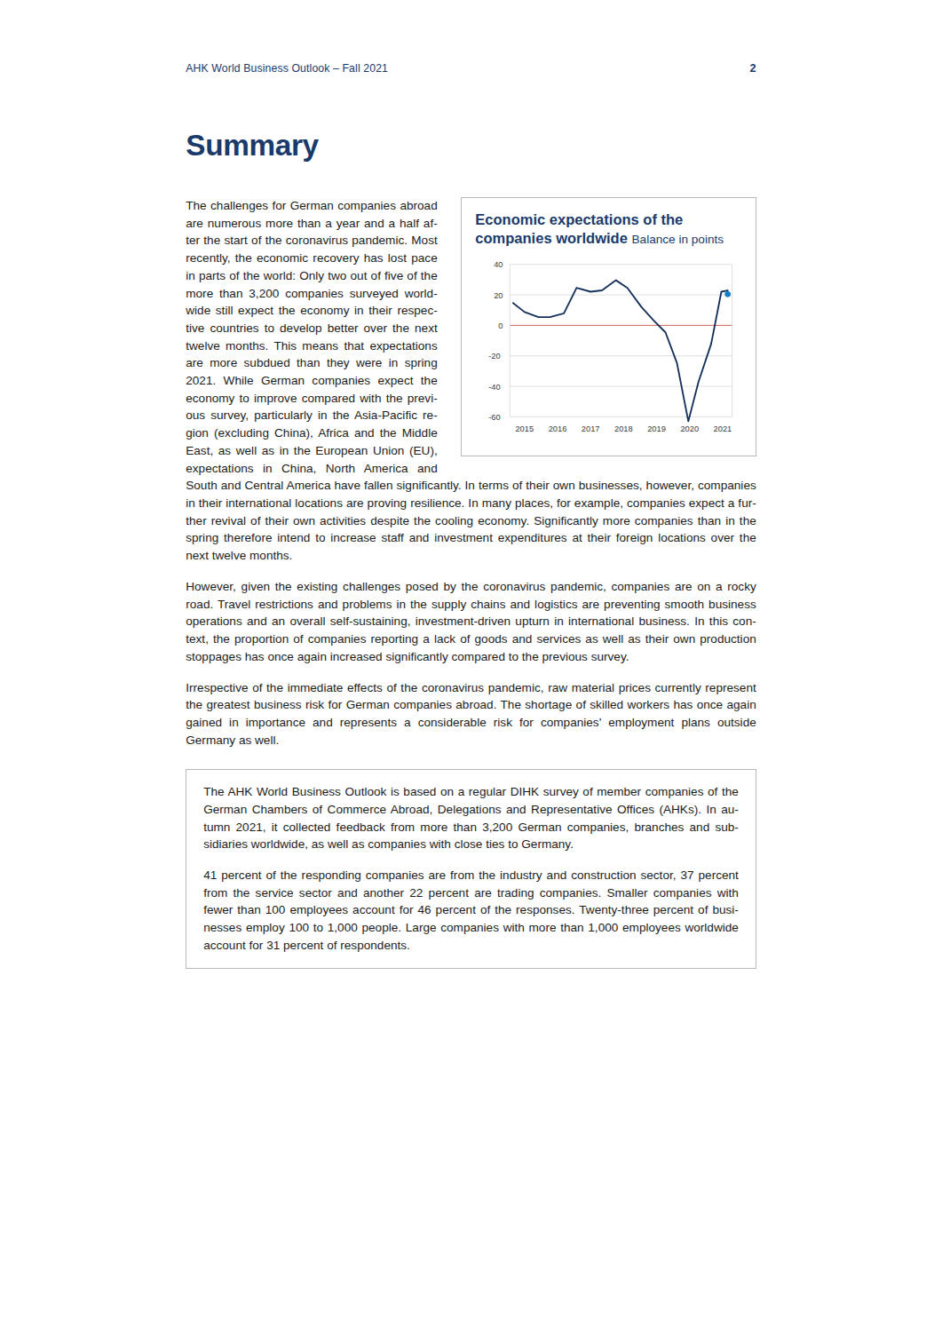AHK World Business Outlook – Fall 2021 2
Summary
Economic expectations of the companies worldwide Balance in points
40 20 0 -20 -40 -60 2015 2016 2017 2018 2019 2020 2021
The challenges for German companies abroad are numerous more than a year and a half after the start of the coronavirus pandemic. Most recently, the economic recovery has lost pace in parts of the world: Only two out of five of the more than 3,200 companies surveyed worldwide still expect the economy in their respective countries to develop better over the next twelve months. This means that expectations are more subdued than they were in spring 2021. While German companies expect the economy to improve compared with the previous survey, particularly in the Asia-Pacific region (excluding China), Africa and the Middle East, as well as in the European Union (EU), expectations in China, North America and South and Central America have fallen significantly. In terms of their own businesses, however, companies in their international locations are proving resilience. In many places, for example, companies expect a further revival of their own activities despite the cooling economy. Significantly more companies than in the spring therefore intend to increase staff and investment expenditures at their foreign locations over the next twelve months.
However, given the existing challenges posed by the coronavirus pandemic, companies are on a rocky road. Travel restrictions and problems in the supply chains and logistics are preventing smooth business operations and an overall self-sustaining, investment-driven upturn in international business. In this context, the proportion of companies reporting a lack of goods and services as well as their own production stoppages has once again increased significantly compared to the previous survey.
Irrespective of the immediate effects of the coronavirus pandemic, raw material prices currently represent the greatest business risk for German companies abroad. The shortage of skilled workers has once again gained in importance and represents a considerable risk for companies' employment plans outside Germany as well.
The AHK World Business Outlook is based on a regular DIHK survey of member companies of the German Chambers of Commerce Abroad, Delegations and Representative Offices (AHKs). In autumn 2021, it collected feedback from more than 3,200 German companies, branches and subsidiaries worldwide, as well as companies with close ties to Germany.
41 percent of the responding companies are from the industry and construction sector, 37 percent from the service sector and another 22 percent are trading companies. Smaller companies with fewer than 100 employees account for 46 percent of the responses. Twenty-three percent of businesses employ 100 to 1,000 people. Large companies with more than 1,000 employees worldwide account for 31 percent of respondents.